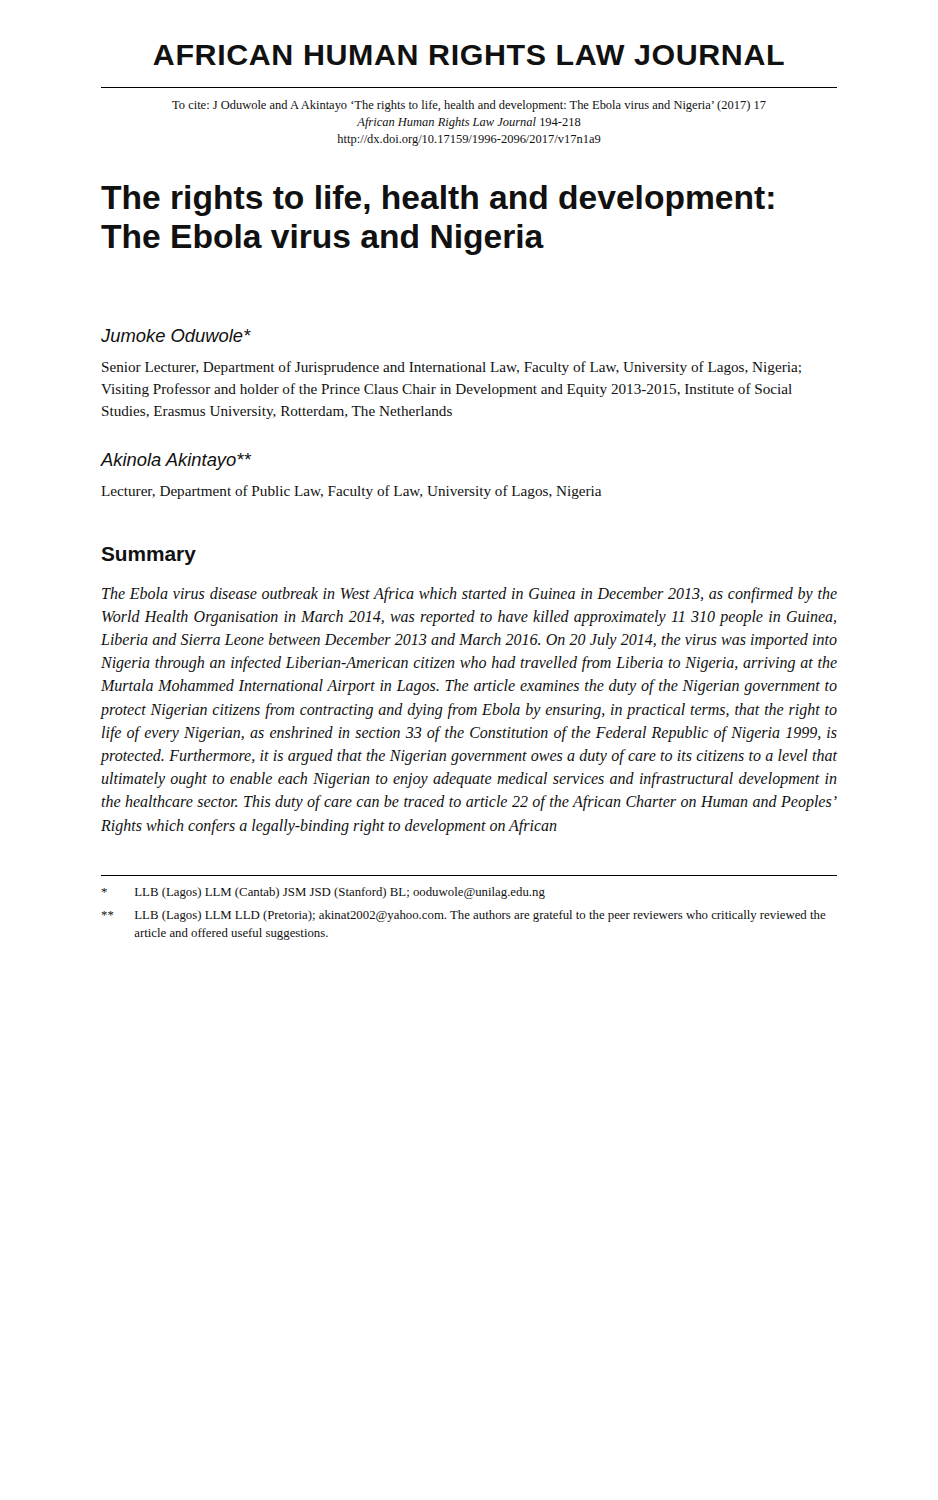AFRICAN HUMAN RIGHTS LAW JOURNAL
To cite: J Oduwole and A Akintayo ‘The rights to life, health and development: The Ebola virus and Nigeria’ (2017) 17
African Human Rights Law Journal 194-218
http://dx.doi.org/10.17159/1996-2096/2017/v17n1a9
The rights to life, health and development: The Ebola virus and Nigeria
Jumoke Oduwole*
Senior Lecturer, Department of Jurisprudence and International Law, Faculty of Law, University of Lagos, Nigeria; Visiting Professor and holder of the Prince Claus Chair in Development and Equity 2013-2015, Institute of Social Studies, Erasmus University, Rotterdam, The Netherlands
Akinola Akintayo**
Lecturer, Department of Public Law, Faculty of Law, University of Lagos, Nigeria
Summary
The Ebola virus disease outbreak in West Africa which started in Guinea in December 2013, as confirmed by the World Health Organisation in March 2014, was reported to have killed approximately 11 310 people in Guinea, Liberia and Sierra Leone between December 2013 and March 2016. On 20 July 2014, the virus was imported into Nigeria through an infected Liberian-American citizen who had travelled from Liberia to Nigeria, arriving at the Murtala Mohammed International Airport in Lagos. The article examines the duty of the Nigerian government to protect Nigerian citizens from contracting and dying from Ebola by ensuring, in practical terms, that the right to life of every Nigerian, as enshrined in section 33 of the Constitution of the Federal Republic of Nigeria 1999, is protected. Furthermore, it is argued that the Nigerian government owes a duty of care to its citizens to a level that ultimately ought to enable each Nigerian to enjoy adequate medical services and infrastructural development in the healthcare sector. This duty of care can be traced to article 22 of the African Charter on Human and Peoples’ Rights which confers a legally-binding right to development on African
*LLB (Lagos) LLM (Cantab) JSM JSD (Stanford) BL; ooduwole@unilag.edu.ng
**LLB (Lagos) LLM LLD (Pretoria); akinat2002@yahoo.com. The authors are grateful to the peer reviewers who critically reviewed the article and offered useful suggestions.